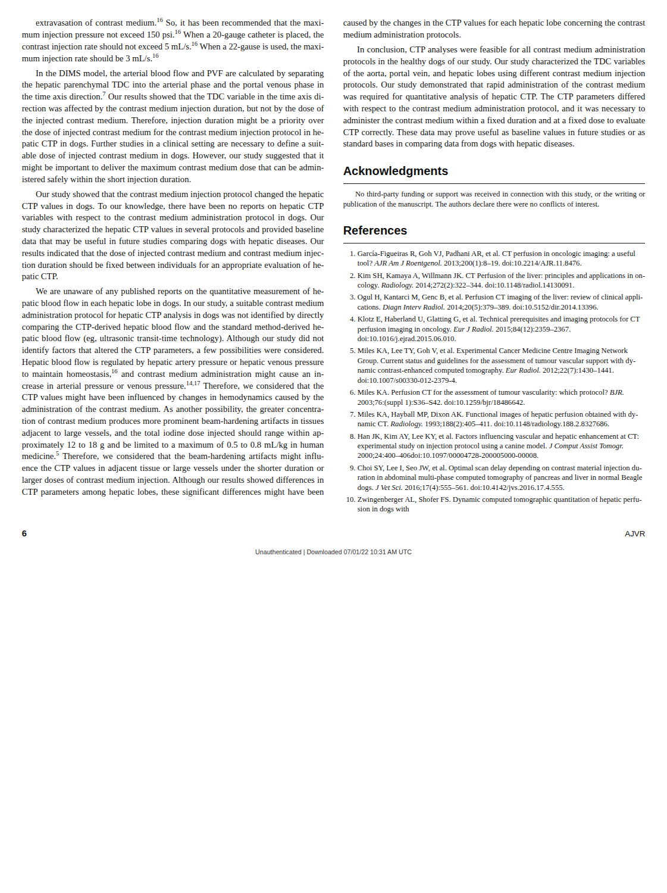extravasation of contrast medium.16 So, it has been recommended that the maximum injection pressure not exceed 150 psi.16 When a 20-gauge catheter is placed, the contrast injection rate should not exceed 5 mL/s.16 When a 22-gause is used, the maximum injection rate should be 3 mL/s.16
In the DIMS model, the arterial blood flow and PVF are calculated by separating the hepatic parenchymal TDC into the arterial phase and the portal venous phase in the time axis direction.7 Our results showed that the TDC variable in the time axis direction was affected by the contrast medium injection duration, but not by the dose of the injected contrast medium. Therefore, injection duration might be a priority over the dose of injected contrast medium for the contrast medium injection protocol in hepatic CTP in dogs. Further studies in a clinical setting are necessary to define a suitable dose of injected contrast medium in dogs. However, our study suggested that it might be important to deliver the maximum contrast medium dose that can be administered safely within the short injection duration.
Our study showed that the contrast medium injection protocol changed the hepatic CTP values in dogs. To our knowledge, there have been no reports on hepatic CTP variables with respect to the contrast medium administration protocol in dogs. Our study characterized the hepatic CTP values in several protocols and provided baseline data that may be useful in future studies comparing dogs with hepatic diseases. Our results indicated that the dose of injected contrast medium and contrast medium injection duration should be fixed between individuals for an appropriate evaluation of hepatic CTP.
We are unaware of any published reports on the quantitative measurement of hepatic blood flow in each hepatic lobe in dogs. In our study, a suitable contrast medium administration protocol for hepatic CTP analysis in dogs was not identified by directly comparing the CTP-derived hepatic blood flow and the standard method-derived hepatic blood flow (eg, ultrasonic transit-time technology). Although our study did not identify factors that altered the CTP parameters, a few possibilities were considered. Hepatic blood flow is regulated by hepatic artery pressure or hepatic venous pressure to maintain homeostasis,16 and contrast medium administration might cause an increase in arterial pressure or venous pressure.14,17 Therefore, we considered that the CTP values might have been influenced by changes in hemodynamics caused by the administration of the contrast medium. As another possibility, the greater concentration of contrast medium produces more prominent beam-hardening artifacts in tissues adjacent to large vessels, and the total iodine dose injected should range within approximately 12 to 18 g and be limited to a maximum of 0.5 to 0.8 mL/kg in human medicine.5 Therefore, we considered that the beam-hardening artifacts might influence the CTP values in adjacent tissue or large vessels under the shorter duration or larger doses of contrast medium injection. Although our results showed differences in CTP parameters among hepatic lobes, these significant differences might have been caused by the changes in the CTP values for each hepatic lobe concerning the contrast medium administration protocols.
In conclusion, CTP analyses were feasible for all contrast medium administration protocols in the healthy dogs of our study. Our study characterized the TDC variables of the aorta, portal vein, and hepatic lobes using different contrast medium injection protocols. Our study demonstrated that rapid administration of the contrast medium was required for quantitative analysis of hepatic CTP. The CTP parameters differed with respect to the contrast medium administration protocol, and it was necessary to administer the contrast medium within a fixed duration and at a fixed dose to evaluate CTP correctly. These data may prove useful as baseline values in future studies or as standard bases in comparing data from dogs with hepatic diseases.
Acknowledgments
No third-party funding or support was received in connection with this study, or the writing or publication of the manuscript. The authors declare there were no conflicts of interest.
References
García-Figueiras R, Goh VJ, Padhani AR, et al. CT perfusion in oncologic imaging: a useful tool? AJR Am J Roentgenol. 2013;200(1):8–19. doi:10.2214/AJR.11.8476.
Kim SH, Kamaya A, Willmann JK. CT Perfusion of the liver: principles and applications in oncology. Radiology. 2014;272(2):322–344. doi:10.1148/radiol.14130091.
Ogul H, Kantarci M, Genc B, et al. Perfusion CT imaging of the liver: review of clinical applications. Diagn Interv Radiol. 2014;20(5):379–389. doi:10.5152/dir.2014.13396.
Klotz E, Haberland U, Glatting G, et al. Technical prerequisites and imaging protocols for CT perfusion imaging in oncology. Eur J Radiol. 2015;84(12):2359–2367. doi:10.1016/j.ejrad.2015.06.010.
Miles KA, Lee TY, Goh V, et al. Experimental Cancer Medicine Centre Imaging Network Group. Current status and guidelines for the assessment of tumour vascular support with dynamic contrast-enhanced computed tomography. Eur Radiol. 2012;22(7):1430–1441. doi:10.1007/s00330-012-2379-4.
Miles KA. Perfusion CT for the assessment of tumour vascularity: which protocol? BJR. 2003;76:(suppl 1):S36–S42. doi:10.1259/bjr/18486642.
Miles KA, Hayball MP, Dixon AK. Functional images of hepatic perfusion obtained with dynamic CT. Radiology. 1993;188(2):405–411. doi:10.1148/radiology.188.2.8327686.
Han JK, Kim AY, Lee KY, et al. Factors influencing vascular and hepatic enhancement at CT: experimental study on injection protocol using a canine model. J Comput Assist Tomogr. 2000;24:400–406doi:10.1097/00004728-200005000-00008.
Choi SY, Lee I, Seo JW, et al. Optimal scan delay depending on contrast material injection duration in abdominal multi-phase computed tomography of pancreas and liver in normal Beagle dogs. J Vet Sci. 2016;17(4):555–561. doi:10.4142/jvs.2016.17.4.555.
Zwingenberger AL, Shofer FS. Dynamic computed tomographic quantitation of hepatic perfusion in dogs with
6 AJVR
Unauthenticated | Downloaded 07/01/22 10:31 AM UTC